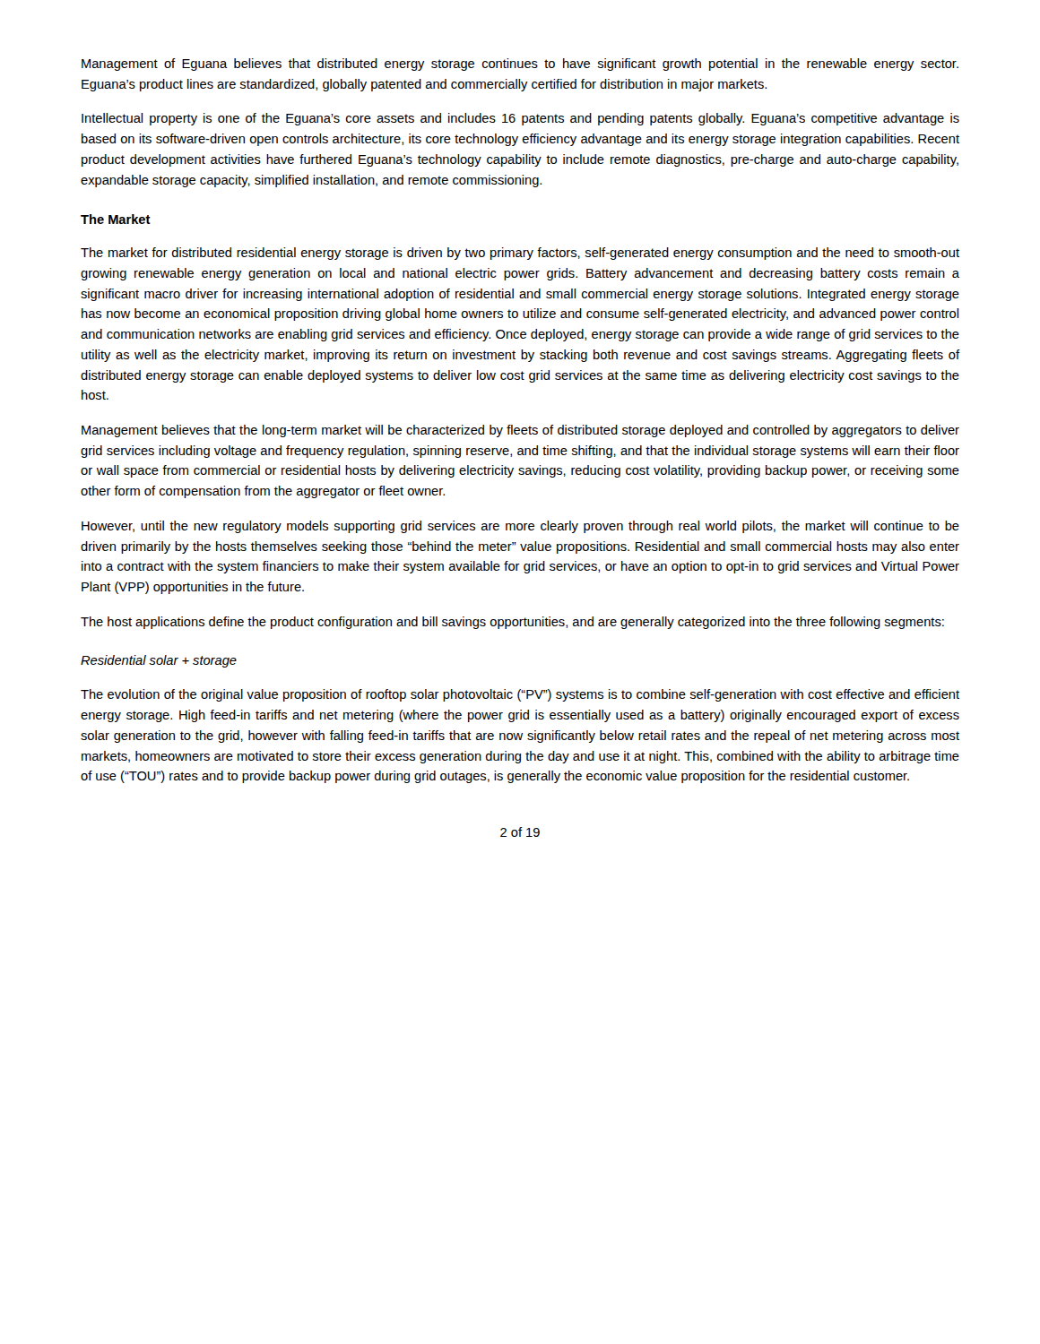Management of Eguana believes that distributed energy storage continues to have significant growth potential in the renewable energy sector. Eguana’s product lines are standardized, globally patented and commercially certified for distribution in major markets.
Intellectual property is one of the Eguana’s core assets and includes 16 patents and pending patents globally. Eguana’s competitive advantage is based on its software-driven open controls architecture, its core technology efficiency advantage and its energy storage integration capabilities. Recent product development activities have furthered Eguana’s technology capability to include remote diagnostics, pre-charge and auto-charge capability, expandable storage capacity, simplified installation, and remote commissioning.
The Market
The market for distributed residential energy storage is driven by two primary factors, self-generated energy consumption and the need to smooth-out growing renewable energy generation on local and national electric power grids. Battery advancement and decreasing battery costs remain a significant macro driver for increasing international adoption of residential and small commercial energy storage solutions. Integrated energy storage has now become an economical proposition driving global home owners to utilize and consume self-generated electricity, and advanced power control and communication networks are enabling grid services and efficiency. Once deployed, energy storage can provide a wide range of grid services to the utility as well as the electricity market, improving its return on investment by stacking both revenue and cost savings streams. Aggregating fleets of distributed energy storage can enable deployed systems to deliver low cost grid services at the same time as delivering electricity cost savings to the host.
Management believes that the long-term market will be characterized by fleets of distributed storage deployed and controlled by aggregators to deliver grid services including voltage and frequency regulation, spinning reserve, and time shifting, and that the individual storage systems will earn their floor or wall space from commercial or residential hosts by delivering electricity savings, reducing cost volatility, providing backup power, or receiving some other form of compensation from the aggregator or fleet owner.
However, until the new regulatory models supporting grid services are more clearly proven through real world pilots, the market will continue to be driven primarily by the hosts themselves seeking those “behind the meter” value propositions. Residential and small commercial hosts may also enter into a contract with the system financiers to make their system available for grid services, or have an option to opt-in to grid services and Virtual Power Plant (VPP) opportunities in the future.
The host applications define the product configuration and bill savings opportunities, and are generally categorized into the three following segments:
Residential solar + storage
The evolution of the original value proposition of rooftop solar photovoltaic (“PV”) systems is to combine self-generation with cost effective and efficient energy storage. High feed-in tariffs and net metering (where the power grid is essentially used as a battery) originally encouraged export of excess solar generation to the grid, however with falling feed-in tariffs that are now significantly below retail rates and the repeal of net metering across most markets, homeowners are motivated to store their excess generation during the day and use it at night. This, combined with the ability to arbitrage time of use (“TOU”) rates and to provide backup power during grid outages, is generally the economic value proposition for the residential customer.
2 of 19